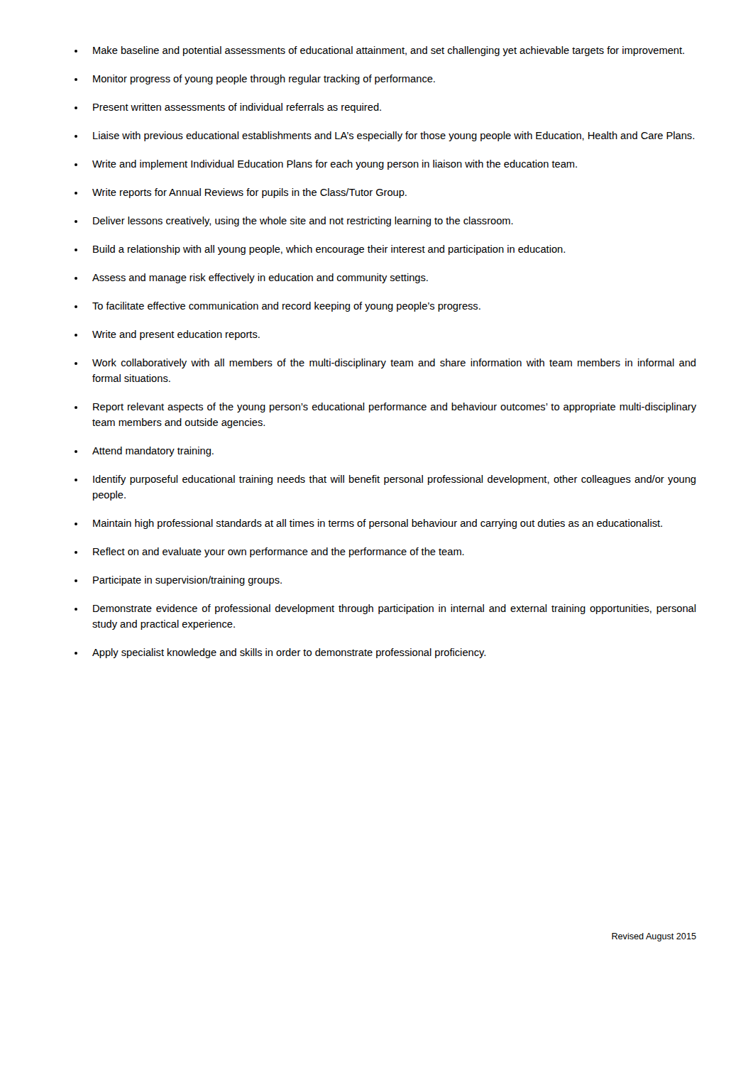Make baseline and potential assessments of educational attainment, and set challenging yet achievable targets for improvement.
Monitor progress of young people through regular tracking of performance.
Present written assessments of individual referrals as required.
Liaise with previous educational establishments and LA’s especially for those young people with Education, Health and Care Plans.
Write and implement Individual Education Plans for each young person in liaison with the education team.
Write reports for Annual Reviews for pupils in the Class/Tutor Group.
Deliver lessons creatively, using the whole site and not restricting learning to the classroom.
Build a relationship with all young people, which encourage their interest and participation in education.
Assess and manage risk effectively in education and community settings.
To facilitate effective communication and record keeping of young people’s progress.
Write and present education reports.
Work collaboratively with all members of the multi-disciplinary team and share information with team members in informal and formal situations.
Report relevant aspects of the young person’s educational performance and behaviour outcomes’ to appropriate multi-disciplinary team members and outside agencies.
Attend mandatory training.
Identify purposeful educational training needs that will benefit personal professional development, other colleagues and/or young people.
Maintain high professional standards at all times in terms of personal behaviour and carrying out duties as an educationalist.
Reflect on and evaluate your own performance and the performance of the team.
Participate in supervision/training groups.
Demonstrate evidence of professional development through participation in internal and external training opportunities, personal study and practical experience.
Apply specialist knowledge and skills in order to demonstrate professional proficiency.
Revised August 2015